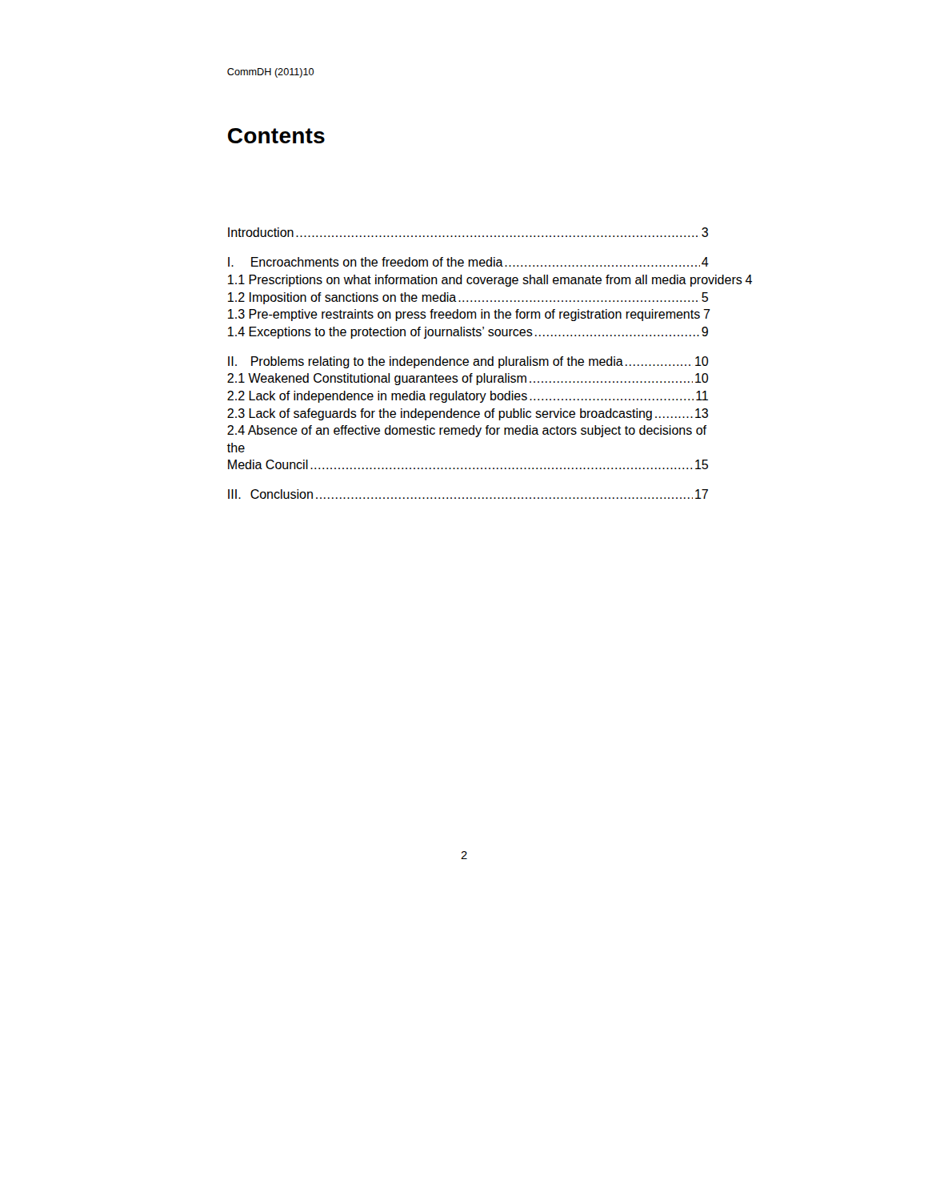CommDH (2011)10
Contents
Introduction ................................................................................................................................. 3
I. Encroachments on the freedom of the media ......................................................................... 4
1.1 Prescriptions on what information and coverage shall emanate from all media providers .... 4
1.2 Imposition of sanctions on the media .................................................................................. 5
1.3 Pre-emptive restraints on press freedom in the form of registration requirements ............... 7
1.4 Exceptions to the protection of journalists’ sources ............................................................. 9
II. Problems relating to the independence and pluralism of the media ..................................... 10
2.1 Weakened Constitutional guarantees of pluralism ............................................................. 10
2.2 Lack of independence in media regulatory bodies .............................................................. 11
2.3 Lack of safeguards for the independence of public service broadcasting ............................ 13
2.4 Absence of an effective domestic remedy for media actors subject to decisions of the Media Council .......................................................................................................................... 15
III. Conclusion ............................................................................................................................. 17
2